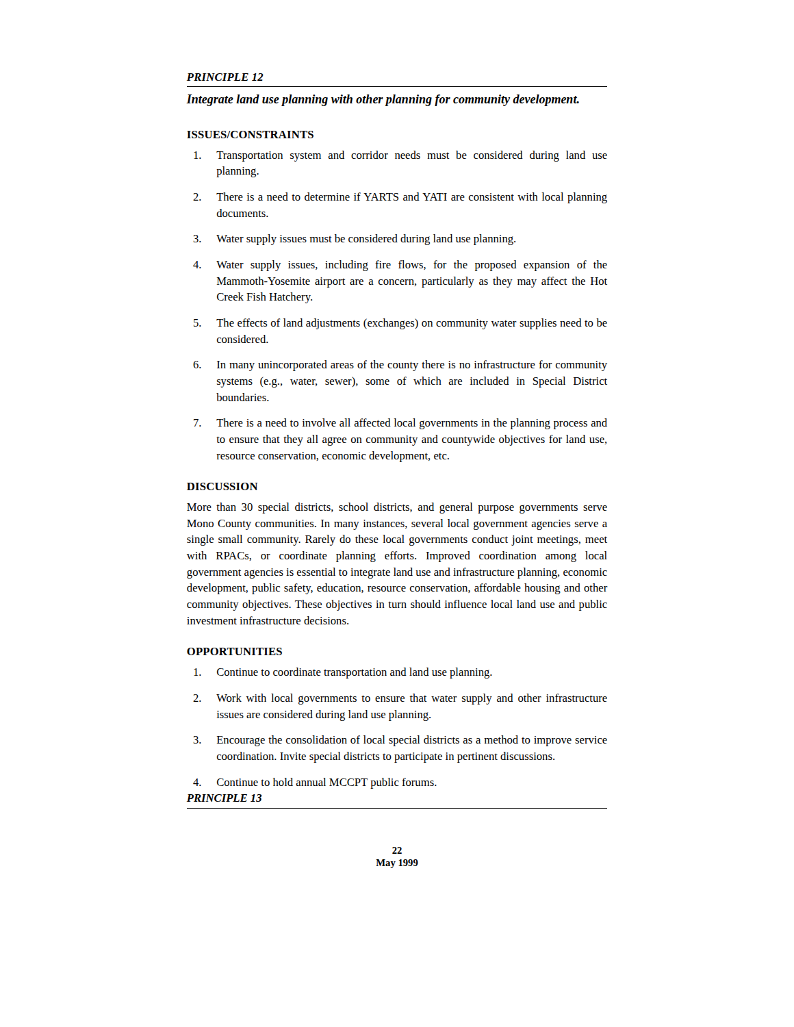PRINCIPLE 12
Integrate land use planning with other planning for community development.
ISSUES/CONSTRAINTS
1. Transportation system and corridor needs must be considered during land use planning.
2. There is a need to determine if YARTS and YATI are consistent with local planning documents.
3. Water supply issues must be considered during land use planning.
4. Water supply issues, including fire flows, for the proposed expansion of the Mammoth-Yosemite airport are a concern, particularly as they may affect the Hot Creek Fish Hatchery.
5. The effects of land adjustments (exchanges) on community water supplies need to be considered.
6. In many unincorporated areas of the county there is no infrastructure for community systems (e.g., water, sewer), some of which are included in Special District boundaries.
7. There is a need to involve all affected local governments in the planning process and to ensure that they all agree on community and countywide objectives for land use, resource conservation, economic development, etc.
DISCUSSION
More than 30 special districts, school districts, and general purpose governments serve Mono County communities. In many instances, several local government agencies serve a single small community. Rarely do these local governments conduct joint meetings, meet with RPACs, or coordinate planning efforts. Improved coordination among local government agencies is essential to integrate land use and infrastructure planning, economic development, public safety, education, resource conservation, affordable housing and other community objectives. These objectives in turn should influence local land use and public investment infrastructure decisions.
OPPORTUNITIES
1. Continue to coordinate transportation and land use planning.
2. Work with local governments to ensure that water supply and other infrastructure issues are considered during land use planning.
3. Encourage the consolidation of local special districts as a method to improve service coordination. Invite special districts to participate in pertinent discussions.
4. Continue to hold annual MCCPT public forums.
PRINCIPLE 13
22
May 1999